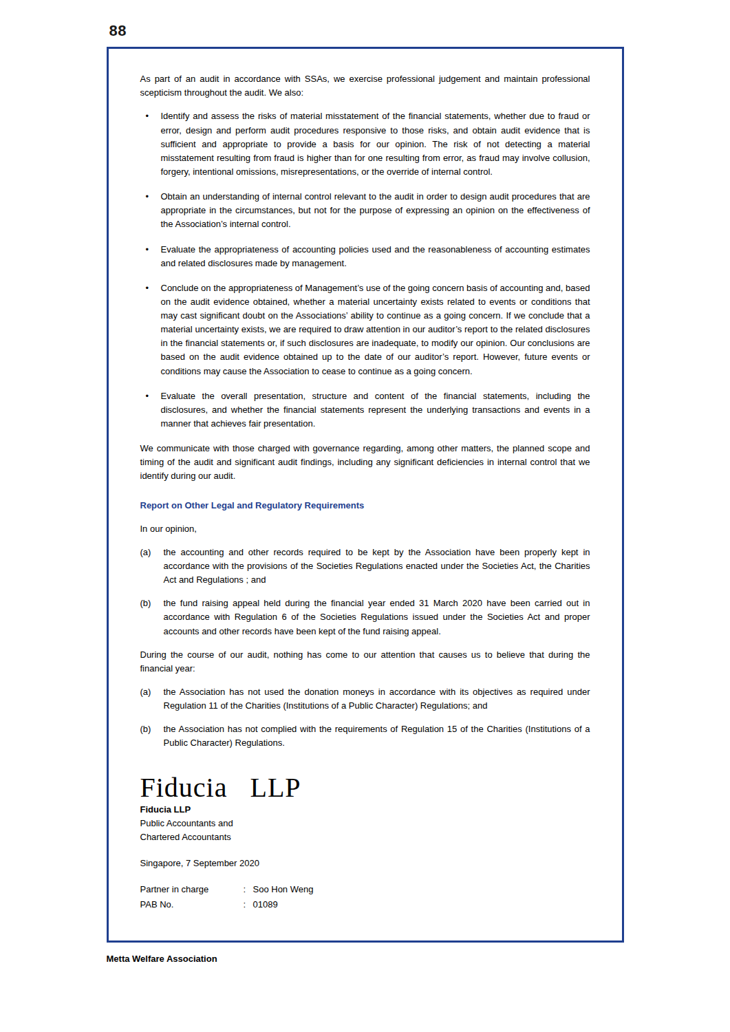88
As part of an audit in accordance with SSAs, we exercise professional judgement and maintain professional scepticism throughout the audit. We also:
Identify and assess the risks of material misstatement of the financial statements, whether due to fraud or error, design and perform audit procedures responsive to those risks, and obtain audit evidence that is sufficient and appropriate to provide a basis for our opinion. The risk of not detecting a material misstatement resulting from fraud is higher than for one resulting from error, as fraud may involve collusion, forgery, intentional omissions, misrepresentations, or the override of internal control.
Obtain an understanding of internal control relevant to the audit in order to design audit procedures that are appropriate in the circumstances, but not for the purpose of expressing an opinion on the effectiveness of the Association’s internal control.
Evaluate the appropriateness of accounting policies used and the reasonableness of accounting estimates and related disclosures made by management.
Conclude on the appropriateness of Management’s use of the going concern basis of accounting and, based on the audit evidence obtained, whether a material uncertainty exists related to events or conditions that may cast significant doubt on the Associations’ ability to continue as a going concern. If we conclude that a material uncertainty exists, we are required to draw attention in our auditor’s report to the related disclosures in the financial statements or, if such disclosures are inadequate, to modify our opinion. Our conclusions are based on the audit evidence obtained up to the date of our auditor’s report. However, future events or conditions may cause the Association to cease to continue as a going concern.
Evaluate the overall presentation, structure and content of the financial statements, including the disclosures, and whether the financial statements represent the underlying transactions and events in a manner that achieves fair presentation.
We communicate with those charged with governance regarding, among other matters, the planned scope and timing of the audit and significant audit findings, including any significant deficiencies in internal control that we identify during our audit.
Report on Other Legal and Regulatory Requirements
In our opinion,
the accounting and other records required to be kept by the Association have been properly kept in accordance with the provisions of the Societies Regulations enacted under the Societies Act, the Charities Act and Regulations ; and
the fund raising appeal held during the financial year ended 31 March 2020 have been carried out in accordance with Regulation 6 of the Societies Regulations issued under the Societies Act and proper accounts and other records have been kept of the fund raising appeal.
During the course of our audit, nothing has come to our attention that causes us to believe that during the financial year:
the Association has not used the donation moneys in accordance with its objectives as required under Regulation 11 of the Charities (Institutions of a Public Character) Regulations; and
the Association has not complied with the requirements of Regulation 15 of the Charities (Institutions of a Public Character) Regulations.
Fiducia LLP
Fiducia LLP
Public Accountants and
Chartered Accountants
Singapore, 7 September 2020
| Partner in charge | : | Soo Hon Weng |
| PAB No. | : | 01089 |
Metta Welfare Association